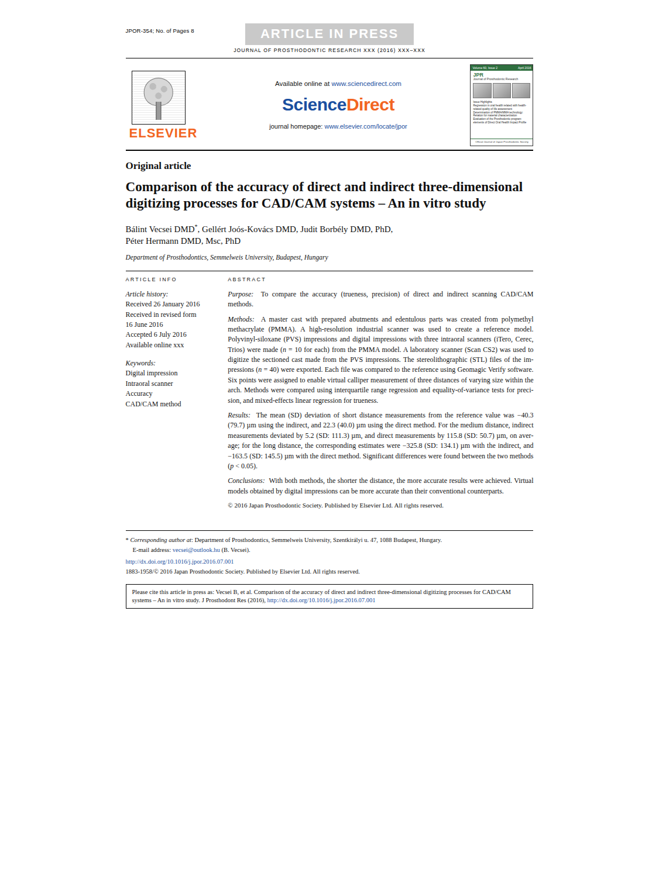JPOR-354; No. of Pages 8
ARTICLE IN PRESS
JOURNAL OF PROSTHODONTIC RESEARCH XXX (2016) XXX–XXX
ELSEVIER
Available online at www.sciencedirect.com
ScienceDirect
journal homepage: www.elsevier.com/locate/jpor
Volume 60, Issue 2 April 2016
JPRJournal of Prosthodontic Research
Issue Highlights
Regression in oral health related with health-related quality of life assessment
Determination of PMMA/MMA technology: Relation for material characterization
Evaluation of the Prosthodontic program elements of Direct Oral Health Impact Profile
Official Journal of Japan Prosthodontic Society
Original article
Comparison of the accuracy of direct and indirect three-dimensional digitizing processes for CAD/CAM systems – An in vitro study
Bálint Vecsei DMD*, Gellért Joós-Kovács DMD, Judit Borbély DMD, PhD,
Péter Hermann DMD, Msc, PhD
Department of Prosthodontics, Semmelweis University, Budapest, Hungary
Article info
Article history:
Received 26 January 2016
Received in revised form
16 June 2016
Accepted 6 July 2016
Available online xxx
Keywords:
Digital impression
Intraoral scanner
Accuracy
CAD/CAM method
Abstract
Purpose: To compare the accuracy (trueness, precision) of direct and indirect scanning CAD/CAM methods.
Methods: A master cast with prepared abutments and edentulous parts was created from polymethyl methacrylate (PMMA). A high-resolution industrial scanner was used to create a reference model. Polyvinyl-siloxane (PVS) impressions and digital impressions with three intraoral scanners (iTero, Cerec, Trios) were made (n = 10 for each) from the PMMA model. A laboratory scanner (Scan CS2) was used to digitize the sectioned cast made from the PVS impressions. The stereolithographic (STL) files of the impressions (n = 40) were exported. Each file was compared to the reference using Geomagic Verify software. Six points were assigned to enable virtual calliper measurement of three distances of varying size within the arch. Methods were compared using interquartile range regression and equality-of-variance tests for precision, and mixed-effects linear regression for trueness.
Results: The mean (SD) deviation of short distance measurements from the reference value was −40.3 (79.7) µm using the indirect, and 22.3 (40.0) µm using the direct method. For the medium distance, indirect measurements deviated by 5.2 (SD: 111.3) µm, and direct measurements by 115.8 (SD: 50.7) µm, on average; for the long distance, the corresponding estimates were −325.8 (SD: 134.1) µm with the indirect, and −163.5 (SD: 145.5) µm with the direct method. Significant differences were found between the two methods (p < 0.05).
Conclusions: With both methods, the shorter the distance, the more accurate results were achieved. Virtual models obtained by digital impressions can be more accurate than their conventional counterparts.
© 2016 Japan Prosthodontic Society. Published by Elsevier Ltd. All rights reserved.
* Corresponding author at: Department of Prosthodontics, Semmelweis University, Szentkirályi u. 47, 1088 Budapest, Hungary.
E-mail address: vecsei@outlook.hu (B. Vecsei).
http://dx.doi.org/10.1016/j.jpor.2016.07.001
1883-1958/© 2016 Japan Prosthodontic Society. Published by Elsevier Ltd. All rights reserved.
Please cite this article in press as: Vecsei B, et al. Comparison of the accuracy of direct and indirect three-dimensional digitizing processes for CAD/CAM systems – An in vitro study. J Prosthodont Res (2016), http://dx.doi.org/10.1016/j.jpor.2016.07.001